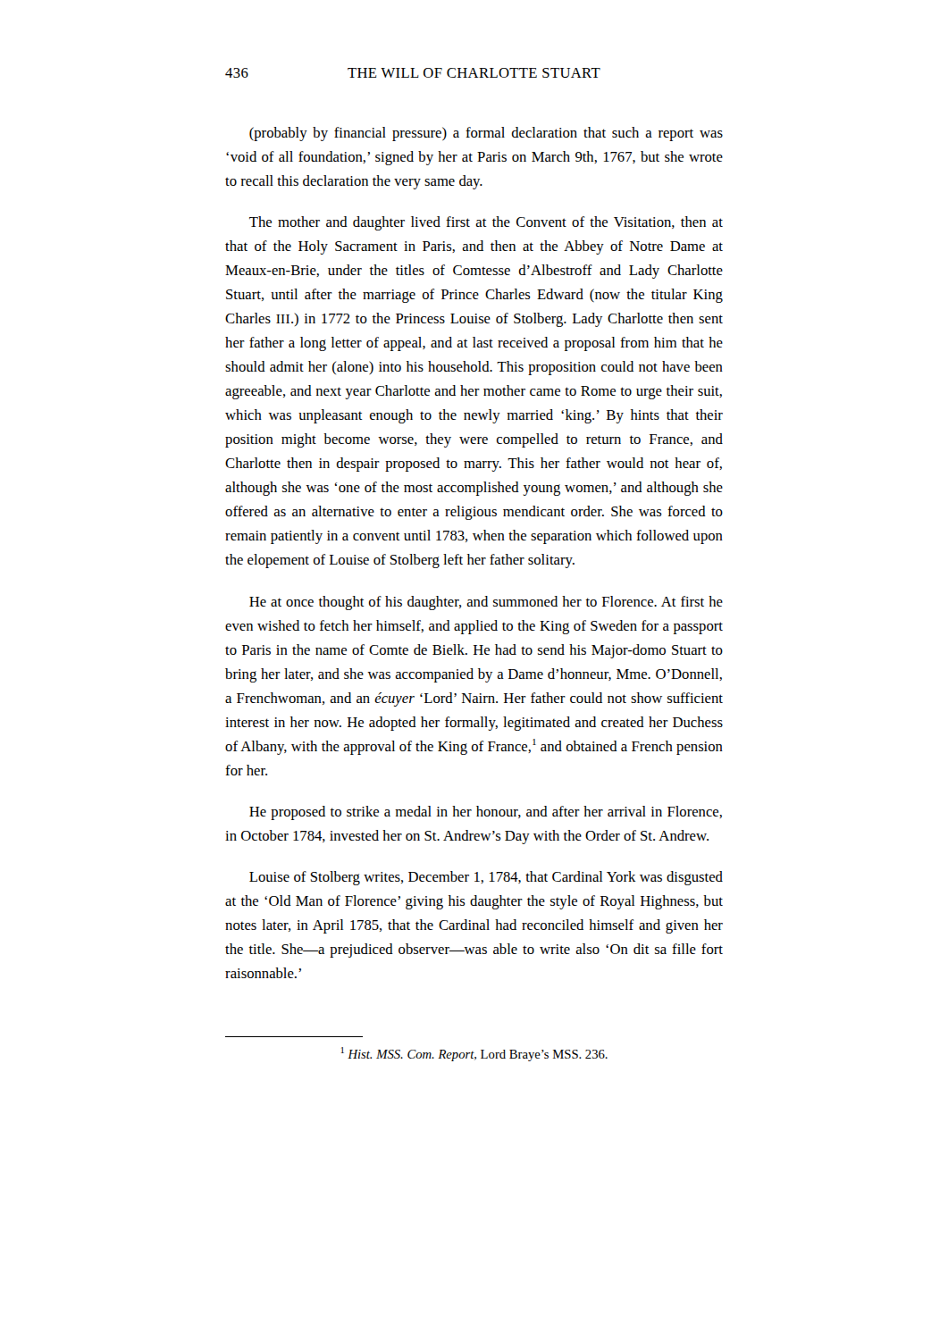436
THE WILL OF CHARLOTTE STUART
(probably by financial pressure) a formal declaration that such a report was ‘void of all foundation,’ signed by her at Paris on March 9th, 1767, but she wrote to recall this declaration the very same day.
The mother and daughter lived first at the Convent of the Visitation, then at that of the Holy Sacrament in Paris, and then at the Abbey of Notre Dame at Meaux-en-Brie, under the titles of Comtesse d’Albestroff and Lady Charlotte Stuart, until after the marriage of Prince Charles Edward (now the titular King Charles III.) in 1772 to the Princess Louise of Stolberg. Lady Charlotte then sent her father a long letter of appeal, and at last received a proposal from him that he should admit her (alone) into his household. This proposition could not have been agreeable, and next year Charlotte and her mother came to Rome to urge their suit, which was unpleasant enough to the newly married ‘king.’ By hints that their position might become worse, they were compelled to return to France, and Charlotte then in despair proposed to marry. This her father would not hear of, although she was ‘one of the most accomplished young women,’ and although she offered as an alternative to enter a religious mendicant order. She was forced to remain patiently in a convent until 1783, when the separation which followed upon the elopement of Louise of Stolberg left her father solitary.
He at once thought of his daughter, and summoned her to Florence. At first he even wished to fetch her himself, and applied to the King of Sweden for a passport to Paris in the name of Comte de Bielk. He had to send his Major-domo Stuart to bring her later, and she was accompanied by a Dame d’honneur, Mme. O’Donnell, a Frenchwoman, and an écuyer ‘Lord’ Nairn. Her father could not show sufficient interest in her now. He adopted her formally, legitimated and created her Duchess of Albany, with the approval of the King of France,1 and obtained a French pension for her.
He proposed to strike a medal in her honour, and after her arrival in Florence, in October 1784, invested her on St. Andrew’s Day with the Order of St. Andrew.
Louise of Stolberg writes, December 1, 1784, that Cardinal York was disgusted at the ‘Old Man of Florence’ giving his daughter the style of Royal Highness, but notes later, in April 1785, that the Cardinal had reconciled himself and given her the title. She—a prejudiced observer—was able to write also ‘On dit sa fille fort raisonnable.’
1 Hist. MSS. Com. Report, Lord Braye’s MSS. 236.